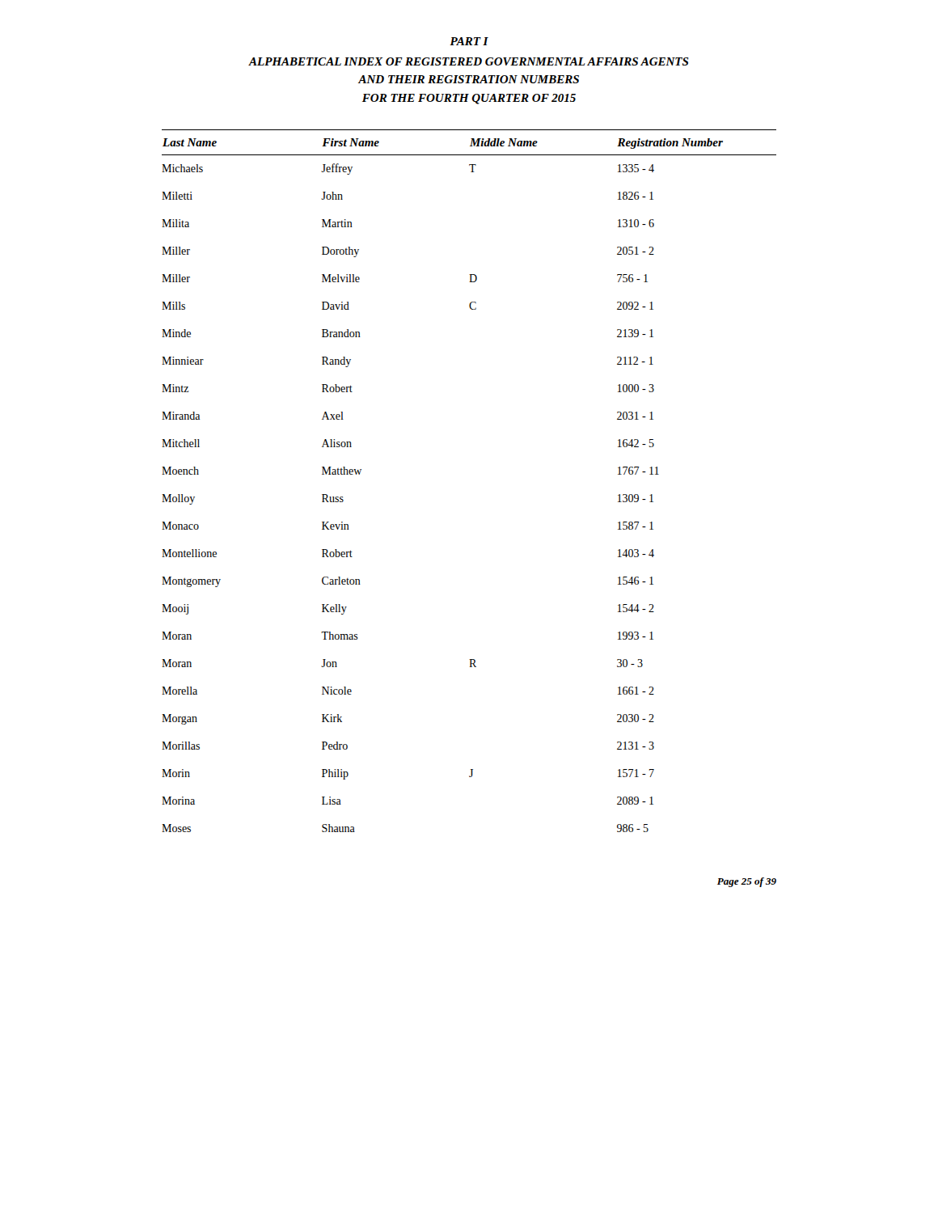PART I
ALPHABETICAL INDEX OF REGISTERED GOVERNMENTAL AFFAIRS AGENTS
AND THEIR REGISTRATION NUMBERS
FOR THE FOURTH QUARTER OF 2015
| Last Name | First Name | Middle Name | Registration Number |
| --- | --- | --- | --- |
| Michaels | Jeffrey | T | 1335 - 4 |
| Miletti | John | | 1826 - 1 |
| Milita | Martin | | 1310 - 6 |
| Miller | Dorothy | | 2051 - 2 |
| Miller | Melville | D | 756 - 1 |
| Mills | David | C | 2092 - 1 |
| Minde | Brandon | | 2139 - 1 |
| Minniear | Randy | | 2112 - 1 |
| Mintz | Robert | | 1000 - 3 |
| Miranda | Axel | | 2031 - 1 |
| Mitchell | Alison | | 1642 - 5 |
| Moench | Matthew | | 1767 - 11 |
| Molloy | Russ | | 1309 - 1 |
| Monaco | Kevin | | 1587 - 1 |
| Montellione | Robert | | 1403 - 4 |
| Montgomery | Carleton | | 1546 - 1 |
| Mooij | Kelly | | 1544 - 2 |
| Moran | Thomas | | 1993 - 1 |
| Moran | Jon | R | 30 - 3 |
| Morella | Nicole | | 1661 - 2 |
| Morgan | Kirk | | 2030 - 2 |
| Morillas | Pedro | | 2131 - 3 |
| Morin | Philip | J | 1571 - 7 |
| Morina | Lisa | | 2089 - 1 |
| Moses | Shauna | | 986 - 5 |
Page 25 of 39